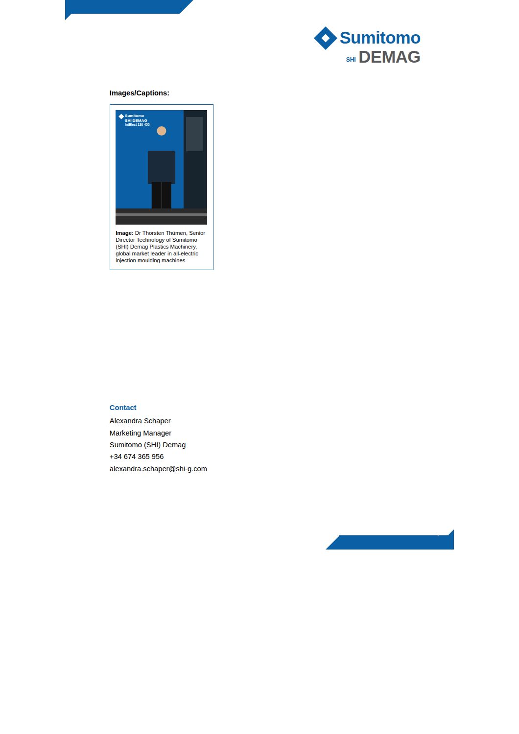Sumitomo
SHI DEMAG
Images/Captions:
Sumitomo SHI DEMAG IntElect 130-450
Image: Dr Thorsten Thümen, Senior Director Technology of Sumitomo (SHI) Demag Plastics Machinery, global market leader in all-electric injection moulding machines
Contact
Alexandra Schaper
Marketing Manager
Sumitomo (SHI) Demag
+34 674 365 956
alexandra.schaper@shi-g.com
4